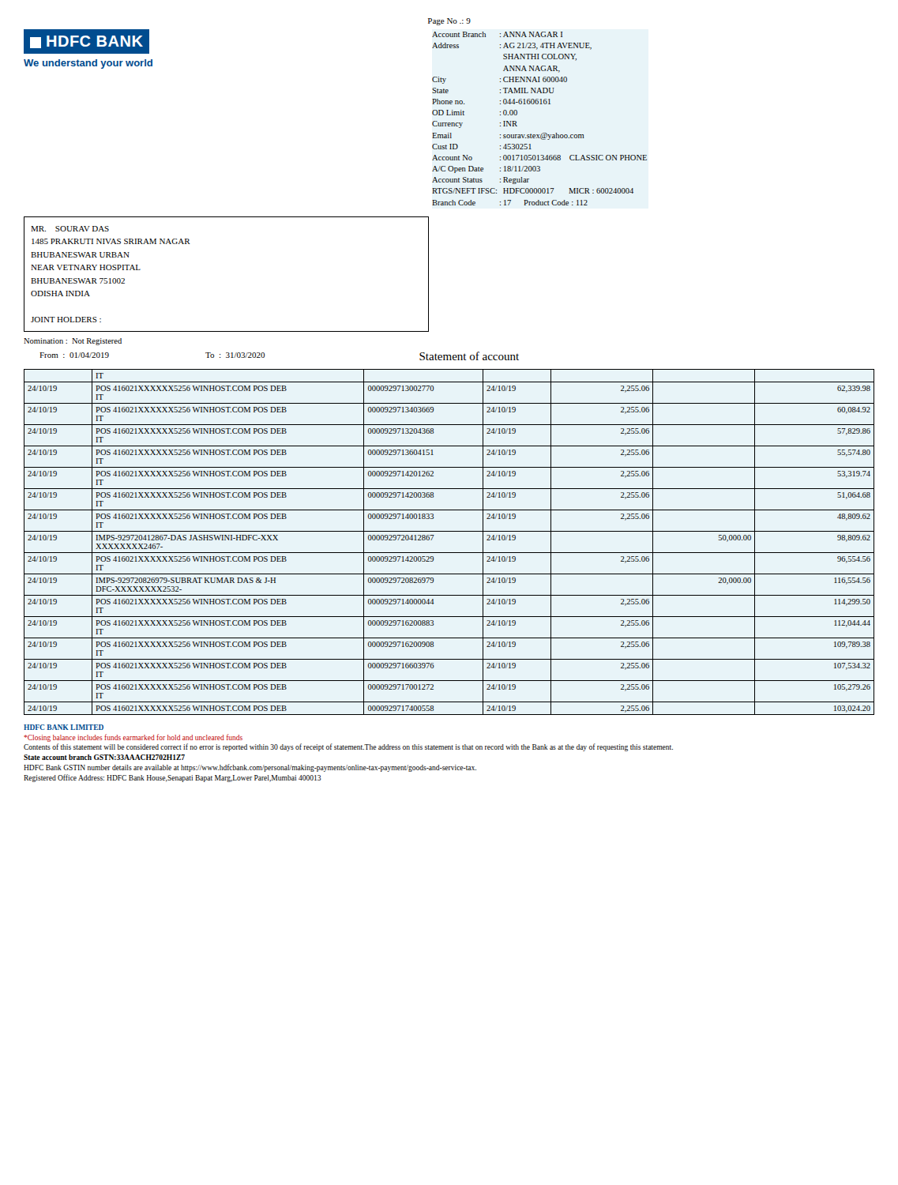Page No .: 9
HDFC BANK
We understand your world
| Account Branch | : | ANNA NAGAR I |
| Address | : | AG 21/23, 4TH AVENUE, |
| | | SHANTHI COLONY, |
| | | ANNA NAGAR, |
| City | : | CHENNAI 600040 |
| State | : | TAMIL NADU |
| Phone no. | : | 044-61606161 |
| OD Limit | : | 0.00 |
| Currency | : | INR |
| Email | : | sourav.stex@yahoo.com |
| Cust ID | : | 4530251 |
| Account No | : | 00171050134668 CLASSIC ON PHONE |
| A/C Open Date | : | 18/11/2003 |
| Account Status | : | Regular |
| RTGS/NEFT IFSC: | | HDFC0000017 MICR : 600240004 |
| Branch Code | : | 17 Product Code : 112 |
MR. SOURAV DAS
1485 PRAKRUTI NIVAS SRIRAM NAGAR
BHUBANESWAR URBAN
NEAR VETNARY HOSPITAL
BHUBANESWAR 751002
ODISHA INDIA
JOINT HOLDERS :
Nomination : Not Registered
From : 01/04/2019 To : 31/03/2020 Statement of account
| | IT | | | | | |
| 24/10/19 | POS 416021XXXXXX5256 WINHOST.COM POS DEB IT | 0000929713002770 | 24/10/19 | 2,255.06 | | 62,339.98 |
| 24/10/19 | POS 416021XXXXXX5256 WINHOST.COM POS DEB IT | 0000929713403669 | 24/10/19 | 2,255.06 | | 60,084.92 |
| 24/10/19 | POS 416021XXXXXX5256 WINHOST.COM POS DEB IT | 0000929713204368 | 24/10/19 | 2,255.06 | | 57,829.86 |
| 24/10/19 | POS 416021XXXXXX5256 WINHOST.COM POS DEB IT | 0000929713604151 | 24/10/19 | 2,255.06 | | 55,574.80 |
| 24/10/19 | POS 416021XXXXXX5256 WINHOST.COM POS DEB IT | 0000929714201262 | 24/10/19 | 2,255.06 | | 53,319.74 |
| 24/10/19 | POS 416021XXXXXX5256 WINHOST.COM POS DEB IT | 0000929714200368 | 24/10/19 | 2,255.06 | | 51,064.68 |
| 24/10/19 | POS 416021XXXXXX5256 WINHOST.COM POS DEB IT | 0000929714001833 | 24/10/19 | 2,255.06 | | 48,809.62 |
| 24/10/19 | IMPS-929720412867-DAS JASHSWINI-HDFC-XXX XXXXXXXX2467- | 0000929720412867 | 24/10/19 | | 50,000.00 | 98,809.62 |
| 24/10/19 | POS 416021XXXXXX5256 WINHOST.COM POS DEB IT | 0000929714200529 | 24/10/19 | 2,255.06 | | 96,554.56 |
| 24/10/19 | IMPS-929720826979-SUBRAT KUMAR DAS & J-H DFC-XXXXXXXX2532- | 0000929720826979 | 24/10/19 | | 20,000.00 | 116,554.56 |
| 24/10/19 | POS 416021XXXXXX5256 WINHOST.COM POS DEB IT | 0000929714000044 | 24/10/19 | 2,255.06 | | 114,299.50 |
| 24/10/19 | POS 416021XXXXXX5256 WINHOST.COM POS DEB IT | 0000929716200883 | 24/10/19 | 2,255.06 | | 112,044.44 |
| 24/10/19 | POS 416021XXXXXX5256 WINHOST.COM POS DEB IT | 0000929716200908 | 24/10/19 | 2,255.06 | | 109,789.38 |
| 24/10/19 | POS 416021XXXXXX5256 WINHOST.COM POS DEB IT | 0000929716603976 | 24/10/19 | 2,255.06 | | 107,534.32 |
| 24/10/19 | POS 416021XXXXXX5256 WINHOST.COM POS DEB IT | 0000929717001272 | 24/10/19 | 2,255.06 | | 105,279.26 |
| 24/10/19 | POS 416021XXXXXX5256 WINHOST.COM POS DEB | 0000929717400558 | 24/10/19 | 2,255.06 | | 103,024.20 |
HDFC BANK LIMITED
*Closing balance includes funds earmarked for hold and uncleared funds
Contents of this statement will be considered correct if no error is reported within 30 days of receipt of statement.The address on this statement is that on record with the Bank as at the day of requesting this statement.
State account branch GSTN:33AAACH2702H1Z7
HDFC Bank GSTIN number details are available at https://www.hdfcbank.com/personal/making-payments/online-tax-payment/goods-and-service-tax.
Registered Office Address: HDFC Bank House,Senapati Bapat Marg,Lower Parel,Mumbai 400013